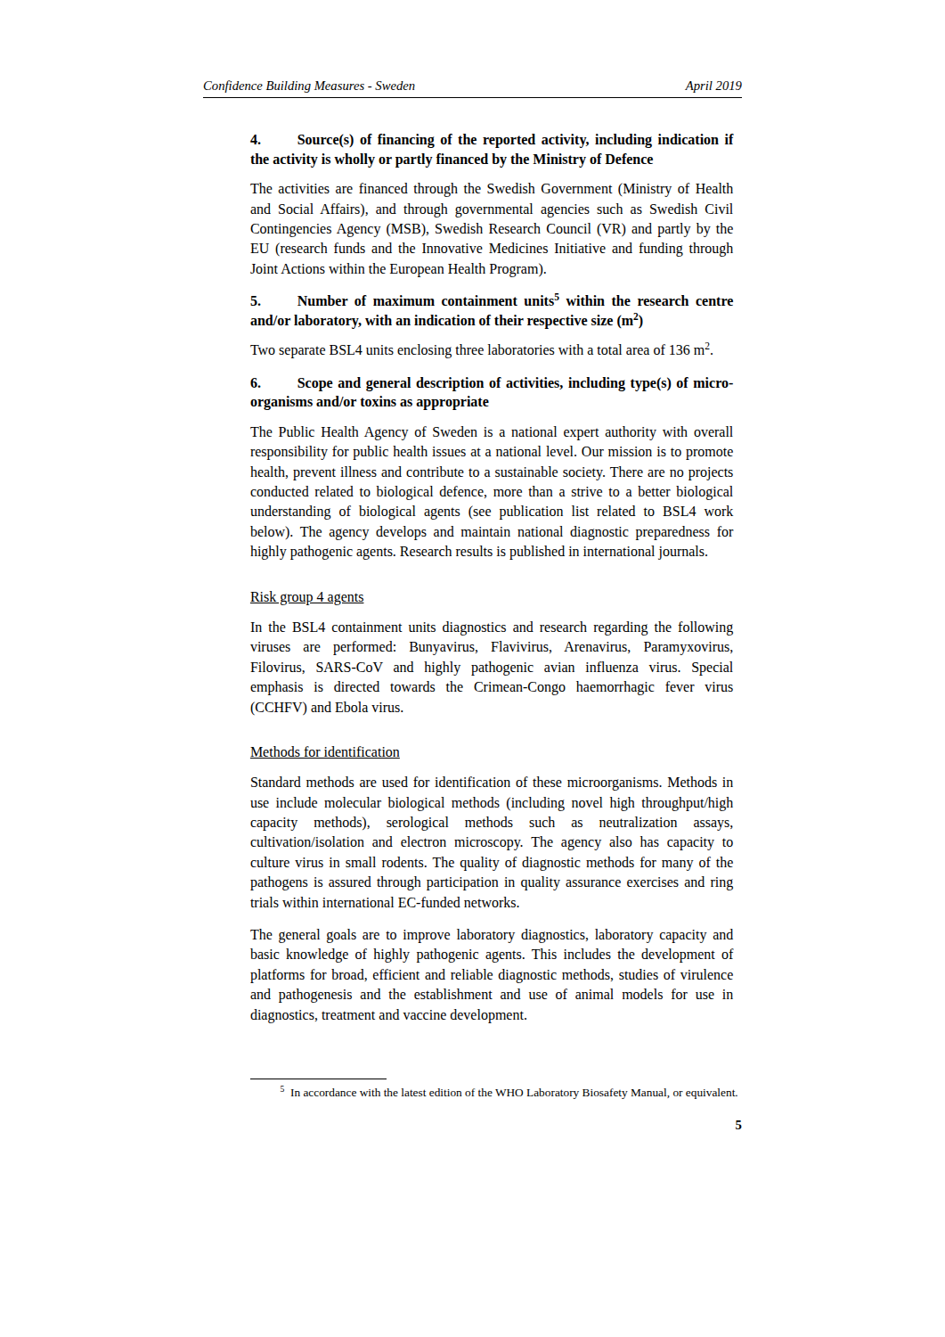Confidence Building Measures - Sweden April 2019
4. Source(s) of financing of the reported activity, including indication if the activity is wholly or partly financed by the Ministry of Defence
The activities are financed through the Swedish Government (Ministry of Health and Social Affairs), and through governmental agencies such as Swedish Civil Contingencies Agency (MSB), Swedish Research Council (VR) and partly by the EU (research funds and the Innovative Medicines Initiative and funding through Joint Actions within the European Health Program).
5. Number of maximum containment units5 within the research centre and/or laboratory, with an indication of their respective size (m2)
Two separate BSL4 units enclosing three laboratories with a total area of 136 m2.
6. Scope and general description of activities, including type(s) of micro-organisms and/or toxins as appropriate
The Public Health Agency of Sweden is a national expert authority with overall responsibility for public health issues at a national level. Our mission is to promote health, prevent illness and contribute to a sustainable society. There are no projects conducted related to biological defence, more than a strive to a better biological understanding of biological agents (see publication list related to BSL4 work below). The agency develops and maintain national diagnostic preparedness for highly pathogenic agents. Research results is published in international journals.
Risk group 4 agents
In the BSL4 containment units diagnostics and research regarding the following viruses are performed: Bunyavirus, Flavivirus, Arenavirus, Paramyxovirus, Filovirus, SARS-CoV and highly pathogenic avian influenza virus. Special emphasis is directed towards the Crimean-Congo haemorrhagic fever virus (CCHFV) and Ebola virus.
Methods for identification
Standard methods are used for identification of these microorganisms. Methods in use include molecular biological methods (including novel high throughput/high capacity methods), serological methods such as neutralization assays, cultivation/isolation and electron microscopy. The agency also has capacity to culture virus in small rodents. The quality of diagnostic methods for many of the pathogens is assured through participation in quality assurance exercises and ring trials within international EC-funded networks.
The general goals are to improve laboratory diagnostics, laboratory capacity and basic knowledge of highly pathogenic agents. This includes the development of platforms for broad, efficient and reliable diagnostic methods, studies of virulence and pathogenesis and the establishment and use of animal models for use in diagnostics, treatment and vaccine development.
5 In accordance with the latest edition of the WHO Laboratory Biosafety Manual, or equivalent.
5